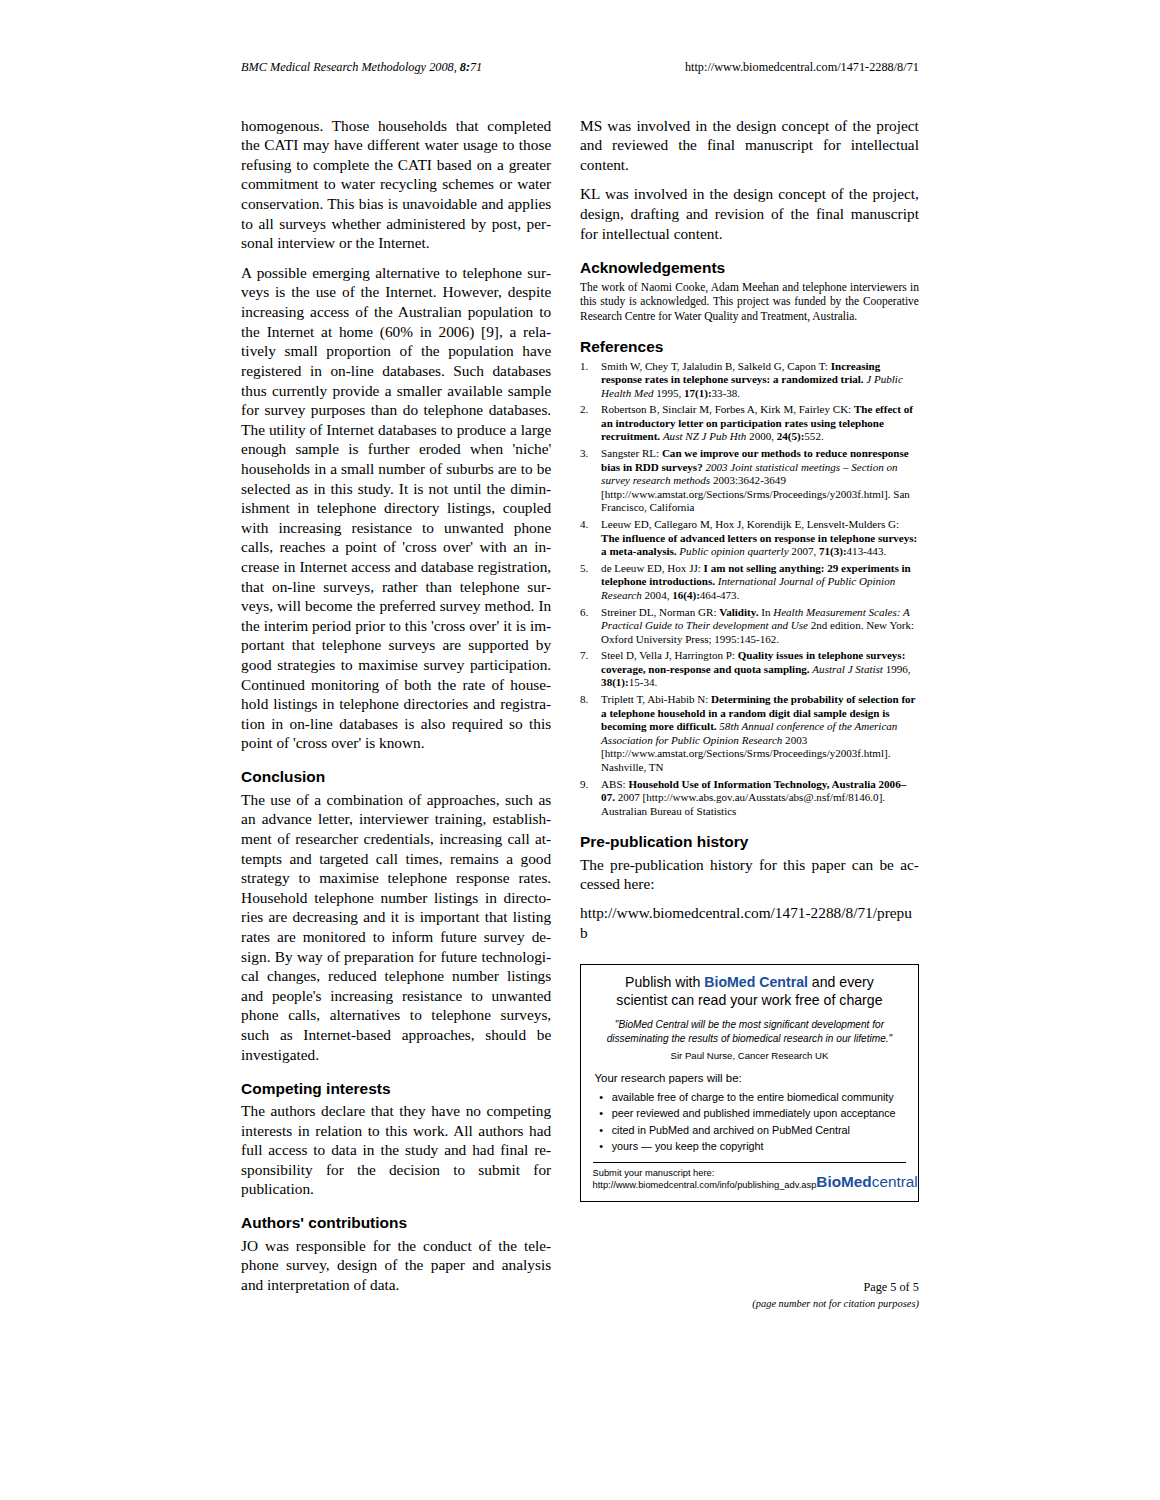BMC Medical Research Methodology 2008, 8: 71
http://www.biomedcentral.com/1471-2288/8/71
homogenous. Those households that completed the CATI may have different water usage to those refusing to complete the CATI based on a greater commitment to water recycling schemes or water conservation. This bias is unavoidable and applies to all surveys whether administered by post, personal interview or the Internet.
A possible emerging alternative to telephone surveys is the use of the Internet. However, despite increasing access of the Australian population to the Internet at home (60% in 2006) [9], a relatively small proportion of the population have registered in on-line databases. Such databases thus currently provide a smaller available sample for survey purposes than do telephone databases. The utility of Internet databases to produce a large enough sample is further eroded when 'niche' households in a small number of suburbs are to be selected as in this study. It is not until the diminishment in telephone directory listings, coupled with increasing resistance to unwanted phone calls, reaches a point of 'cross over' with an increase in Internet access and database registration, that on-line surveys, rather than telephone surveys, will become the preferred survey method. In the interim period prior to this 'cross over' it is important that telephone surveys are supported by good strategies to maximise survey participation. Continued monitoring of both the rate of household listings in telephone directories and registration in on-line databases is also required so this point of 'cross over' is known.
Conclusion
The use of a combination of approaches, such as an advance letter, interviewer training, establishment of researcher credentials, increasing call attempts and targeted call times, remains a good strategy to maximise telephone response rates. Household telephone number listings in directories are decreasing and it is important that listing rates are monitored to inform future survey design. By way of preparation for future technological changes, reduced telephone number listings and people's increasing resistance to unwanted phone calls, alternatives to telephone surveys, such as Internet-based approaches, should be investigated.
Competing interests
The authors declare that they have no competing interests in relation to this work. All authors had full access to data in the study and had final responsibility for the decision to submit for publication.
Authors' contributions
JO was responsible for the conduct of the telephone survey, design of the paper and analysis and interpretation of data.
MS was involved in the design concept of the project and reviewed the final manuscript for intellectual content.
KL was involved in the design concept of the project, design, drafting and revision of the final manuscript for intellectual content.
Acknowledgements
The work of Naomi Cooke, Adam Meehan and telephone interviewers in this study is acknowledged. This project was funded by the Cooperative Research Centre for Water Quality and Treatment, Australia.
References
Smith W, Chey T, Jalaludin B, Salkeld G, Capon T: Increasing response rates in telephone surveys: a randomized trial. J Public Health Med 1995, 17(1): 33-38.
Robertson B, Sinclair M, Forbes A, Kirk M, Fairley CK: The effect of an introductory letter on participation rates using telephone recruitment. Aust NZ J Pub Hth 2000, 24(5): 552.
Sangster RL: Can we improve our methods to reduce nonresponse bias in RDD surveys? 2003 Joint statistical meetings – Section on survey research methods 2003:3642-3649 [http://www.amstat.org/Sections/Srms/Proceedings/y2003f.html]. San Francisco, California
Leeuw ED, Callegaro M, Hox J, Korendijk E, Lensvelt-Mulders G: The influence of advanced letters on response in telephone surveys: a meta-analysis. Public opinion quarterly 2007, 71(3): 413-443.
de Leeuw ED, Hox JJ: I am not selling anything: 29 experiments in telephone introductions. International Journal of Public Opinion Research 2004, 16(4): 464-473.
Streiner DL, Norman GR: Validity. In Health Measurement Scales: A Practical Guide to Their development and Use 2nd edition. New York: Oxford University Press; 1995:145-162.
Steel D, Vella J, Harrington P: Quality issues in telephone surveys: coverage, non-response and quota sampling. Austral J Statist 1996, 38(1): 15-34.
Triplett T, Abi-Habib N: Determining the probability of selection for a telephone household in a random digit dial sample design is becoming more difficult. 58th Annual conference of the American Association for Public Opinion Research 2003 [http://www.amstat.org/Sections/Srms/Proceedings/y2003f.html]. Nashville, TN
ABS: Household Use of Information Technology, Australia 2006–07. 2007 [http://www.abs.gov.au/Ausstats/abs@.nsf/mf/8146.0]. Australian Bureau of Statistics
Pre-publication history
The pre-publication history for this paper can be accessed here:
http://www.biomedcentral.com/1471-2288/8/71/prepub
Publish with Bio Med Central and every
scientist can read your work free of charge
"BioMed Central will be the most significant development for
disseminating the results of biomedical research in our lifetime."
Sir Paul Nurse, Cancer Research UK
Your research papers will be:
available free of charge to the entire biomedical community
peer reviewed and published immediately upon acceptance
cited in PubMed and archived on PubMed Central
yours — you keep the copyright
Submit your manuscript here:
http://www.biomedcentral.com/info/publishing_adv.asp
BioMed central
Page 5 of 5
(page number not for citation purposes)